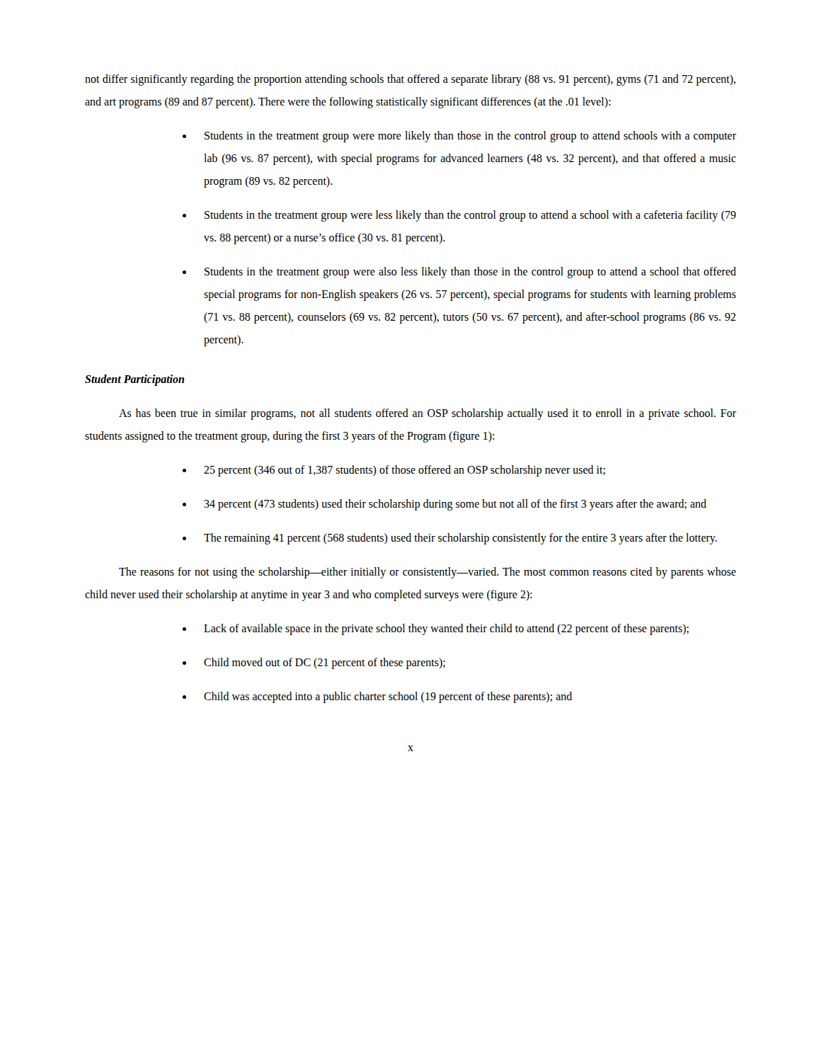not differ significantly regarding the proportion attending schools that offered a separate library (88 vs. 91 percent), gyms (71 and 72 percent), and art programs (89 and 87 percent). There were the following statistically significant differences (at the .01 level):
Students in the treatment group were more likely than those in the control group to attend schools with a computer lab (96 vs. 87 percent), with special programs for advanced learners (48 vs. 32 percent), and that offered a music program (89 vs. 82 percent).
Students in the treatment group were less likely than the control group to attend a school with a cafeteria facility (79 vs. 88 percent) or a nurse’s office (30 vs. 81 percent).
Students in the treatment group were also less likely than those in the control group to attend a school that offered special programs for non-English speakers (26 vs. 57 percent), special programs for students with learning problems (71 vs. 88 percent), counselors (69 vs. 82 percent), tutors (50 vs. 67 percent), and after-school programs (86 vs. 92 percent).
Student Participation
As has been true in similar programs, not all students offered an OSP scholarship actually used it to enroll in a private school. For students assigned to the treatment group, during the first 3 years of the Program (figure 1):
25 percent (346 out of 1,387 students) of those offered an OSP scholarship never used it;
34 percent (473 students) used their scholarship during some but not all of the first 3 years after the award; and
The remaining 41 percent (568 students) used their scholarship consistently for the entire 3 years after the lottery.
The reasons for not using the scholarship—either initially or consistently—varied. The most common reasons cited by parents whose child never used their scholarship at anytime in year 3 and who completed surveys were (figure 2):
Lack of available space in the private school they wanted their child to attend (22 percent of these parents);
Child moved out of DC (21 percent of these parents);
Child was accepted into a public charter school (19 percent of these parents); and
x